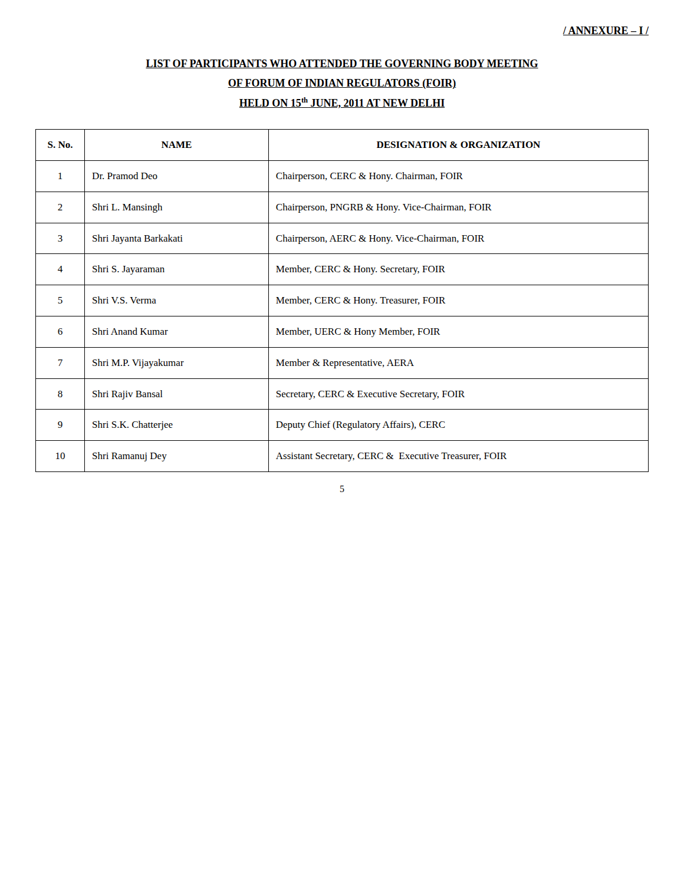/ ANNEXURE – I /
LIST OF PARTICIPANTS WHO ATTENDED THE GOVERNING BODY MEETING
OF FORUM OF INDIAN REGULATORS (FOIR)
HELD ON 15th JUNE, 2011 AT NEW DELHI
| S. No. | NAME | DESIGNATION & ORGANIZATION |
| --- | --- | --- |
| 1 | Dr. Pramod Deo | Chairperson, CERC & Hony. Chairman, FOIR |
| 2 | Shri L. Mansingh | Chairperson, PNGRB & Hony. Vice-Chairman, FOIR |
| 3 | Shri Jayanta Barkakati | Chairperson, AERC & Hony. Vice-Chairman, FOIR |
| 4 | Shri S. Jayaraman | Member, CERC & Hony. Secretary, FOIR |
| 5 | Shri V.S. Verma | Member, CERC & Hony. Treasurer, FOIR |
| 6 | Shri Anand Kumar | Member, UERC & Hony Member, FOIR |
| 7 | Shri M.P. Vijayakumar | Member & Representative, AERA |
| 8 | Shri Rajiv Bansal | Secretary, CERC & Executive Secretary, FOIR |
| 9 | Shri S.K. Chatterjee | Deputy Chief (Regulatory Affairs), CERC |
| 10 | Shri Ramanuj Dey | Assistant Secretary, CERC & Executive Treasurer, FOIR |
5